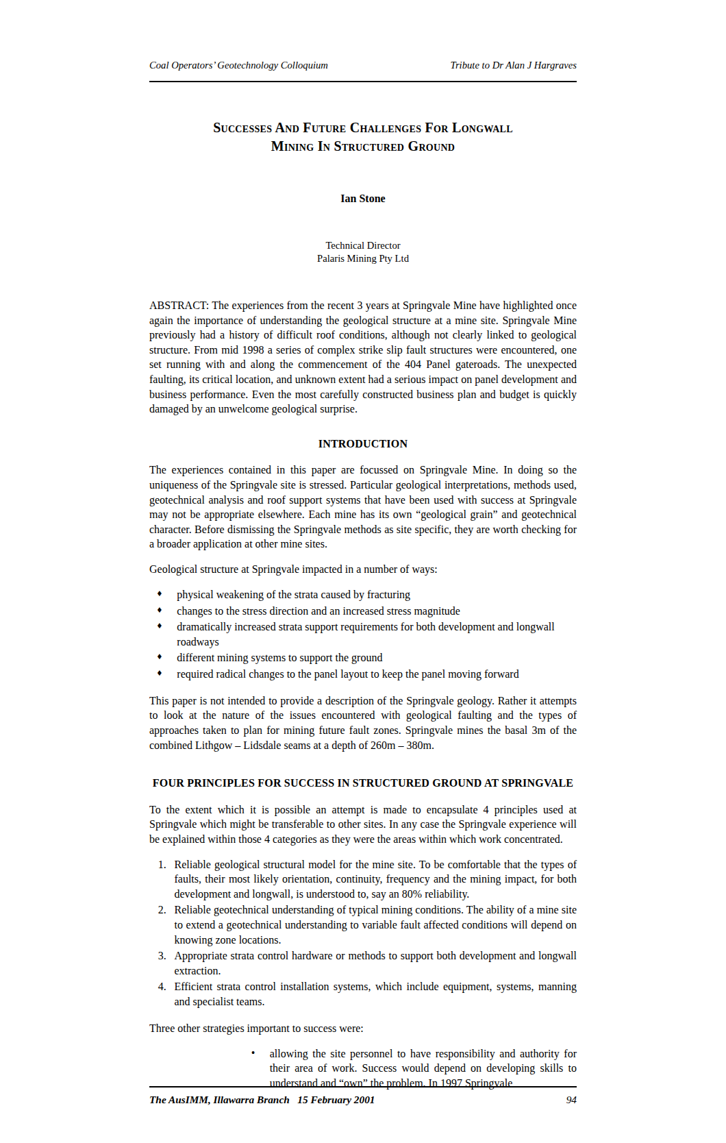Coal Operators’ Geotechnology Colloquium Tribute to Dr Alan J Hargraves
Successes And Future Challenges For Longwall
Mining In Structured Ground
Ian Stone
Technical Director
Palaris Mining Pty Ltd
ABSTRACT: The experiences from the recent 3 years at Springvale Mine have highlighted once again the importance of understanding the geological structure at a mine site. Springvale Mine previously had a history of difficult roof conditions, although not clearly linked to geological structure. From mid 1998 a series of complex strike slip fault structures were encountered, one set running with and along the commencement of the 404 Panel gateroads. The unexpected faulting, its critical location, and unknown extent had a serious impact on panel development and business performance. Even the most carefully constructed business plan and budget is quickly damaged by an unwelcome geological surprise.
INTRODUCTION
The experiences contained in this paper are focussed on Springvale Mine. In doing so the uniqueness of the Springvale site is stressed. Particular geological interpretations, methods used, geotechnical analysis and roof support systems that have been used with success at Springvale may not be appropriate elsewhere. Each mine has its own “geological grain” and geotechnical character. Before dismissing the Springvale methods as site specific, they are worth checking for a broader application at other mine sites.
Geological structure at Springvale impacted in a number of ways:
physical weakening of the strata caused by fracturing
changes to the stress direction and an increased stress magnitude
dramatically increased strata support requirements for both development and longwall roadways
different mining systems to support the ground
required radical changes to the panel layout to keep the panel moving forward
This paper is not intended to provide a description of the Springvale geology. Rather it attempts to look at the nature of the issues encountered with geological faulting and the types of approaches taken to plan for mining future fault zones. Springvale mines the basal 3m of the combined Lithgow – Lidsdale seams at a depth of 260m – 380m.
FOUR PRINCIPLES FOR SUCCESS IN STRUCTURED GROUND AT SPRINGVALE
To the extent which it is possible an attempt is made to encapsulate 4 principles used at Springvale which might be transferable to other sites. In any case the Springvale experience will be explained within those 4 categories as they were the areas within which work concentrated.
Reliable geological structural model for the mine site. To be comfortable that the types of faults, their most likely orientation, continuity, frequency and the mining impact, for both development and longwall, is understood to, say an 80% reliability.
Reliable geotechnical understanding of typical mining conditions. The ability of a mine site to extend a geotechnical understanding to variable fault affected conditions will depend on knowing zone locations.
Appropriate strata control hardware or methods to support both development and longwall extraction.
Efficient strata control installation systems, which include equipment, systems, manning and specialist teams.
Three other strategies important to success were:
allowing the site personnel to have responsibility and authority for their area of work. Success would depend on developing skills to understand and “own” the problem. In 1997 Springvale
The AusIMM, Illawarra Branch 15 February 2001 94